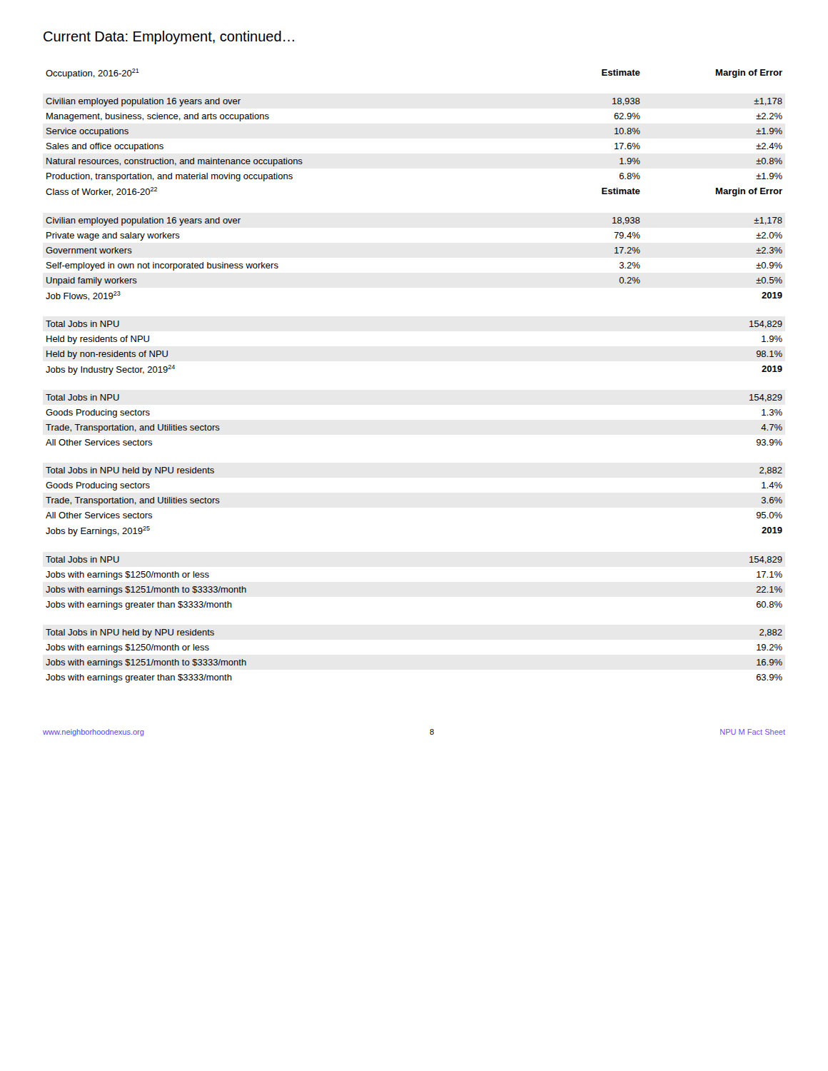Current Data: Employment, continued…
| Occupation, 2016-20 21 | Estimate | Margin of Error |
| Civilian employed population 16 years and over | 18,938 | ±1,178 |
| Management, business, science, and arts occupations | 62.9% | ±2.2% |
| Service occupations | 10.8% | ±1.9% |
| Sales and office occupations | 17.6% | ±2.4% |
| Natural resources, construction, and maintenance occupations | 1.9% | ±0.8% |
| Production, transportation, and material moving occupations | 6.8% | ±1.9% |
| Class of Worker, 2016-20 22 | Estimate | Margin of Error |
| Civilian employed population 16 years and over | 18,938 | ±1,178 |
| Private wage and salary workers | 79.4% | ±2.0% |
| Government workers | 17.2% | ±2.3% |
| Self-employed in own not incorporated business workers | 3.2% | ±0.9% |
| Unpaid family workers | 0.2% | ±0.5% |
| Job Flows, 2019 23 | | 2019 |
| Total Jobs in NPU | | 154,829 |
| Held by residents of NPU | | 1.9% |
| Held by non-residents of NPU | | 98.1% |
| Jobs by Industry Sector, 2019 24 | | 2019 |
| Total Jobs in NPU | | 154,829 |
| Goods Producing sectors | | 1.3% |
| Trade, Transportation, and Utilities sectors | | 4.7% |
| All Other Services sectors | | 93.9% |
| Total Jobs in NPU held by NPU residents | | 2,882 |
| Goods Producing sectors | | 1.4% |
| Trade, Transportation, and Utilities sectors | | 3.6% |
| All Other Services sectors | | 95.0% |
| Jobs by Earnings, 2019 25 | | 2019 |
| Total Jobs in NPU | | 154,829 |
| Jobs with earnings $1250/month or less | | 17.1% |
| Jobs with earnings $1251/month to $3333/month | | 22.1% |
| Jobs with earnings greater than $3333/month | | 60.8% |
| Total Jobs in NPU held by NPU residents | | 2,882 |
| Jobs with earnings $1250/month or less | | 19.2% |
| Jobs with earnings $1251/month to $3333/month | | 16.9% |
| Jobs with earnings greater than $3333/month | | 63.9% |
www.neighborhoodnexus.org 8 NPU M Fact Sheet